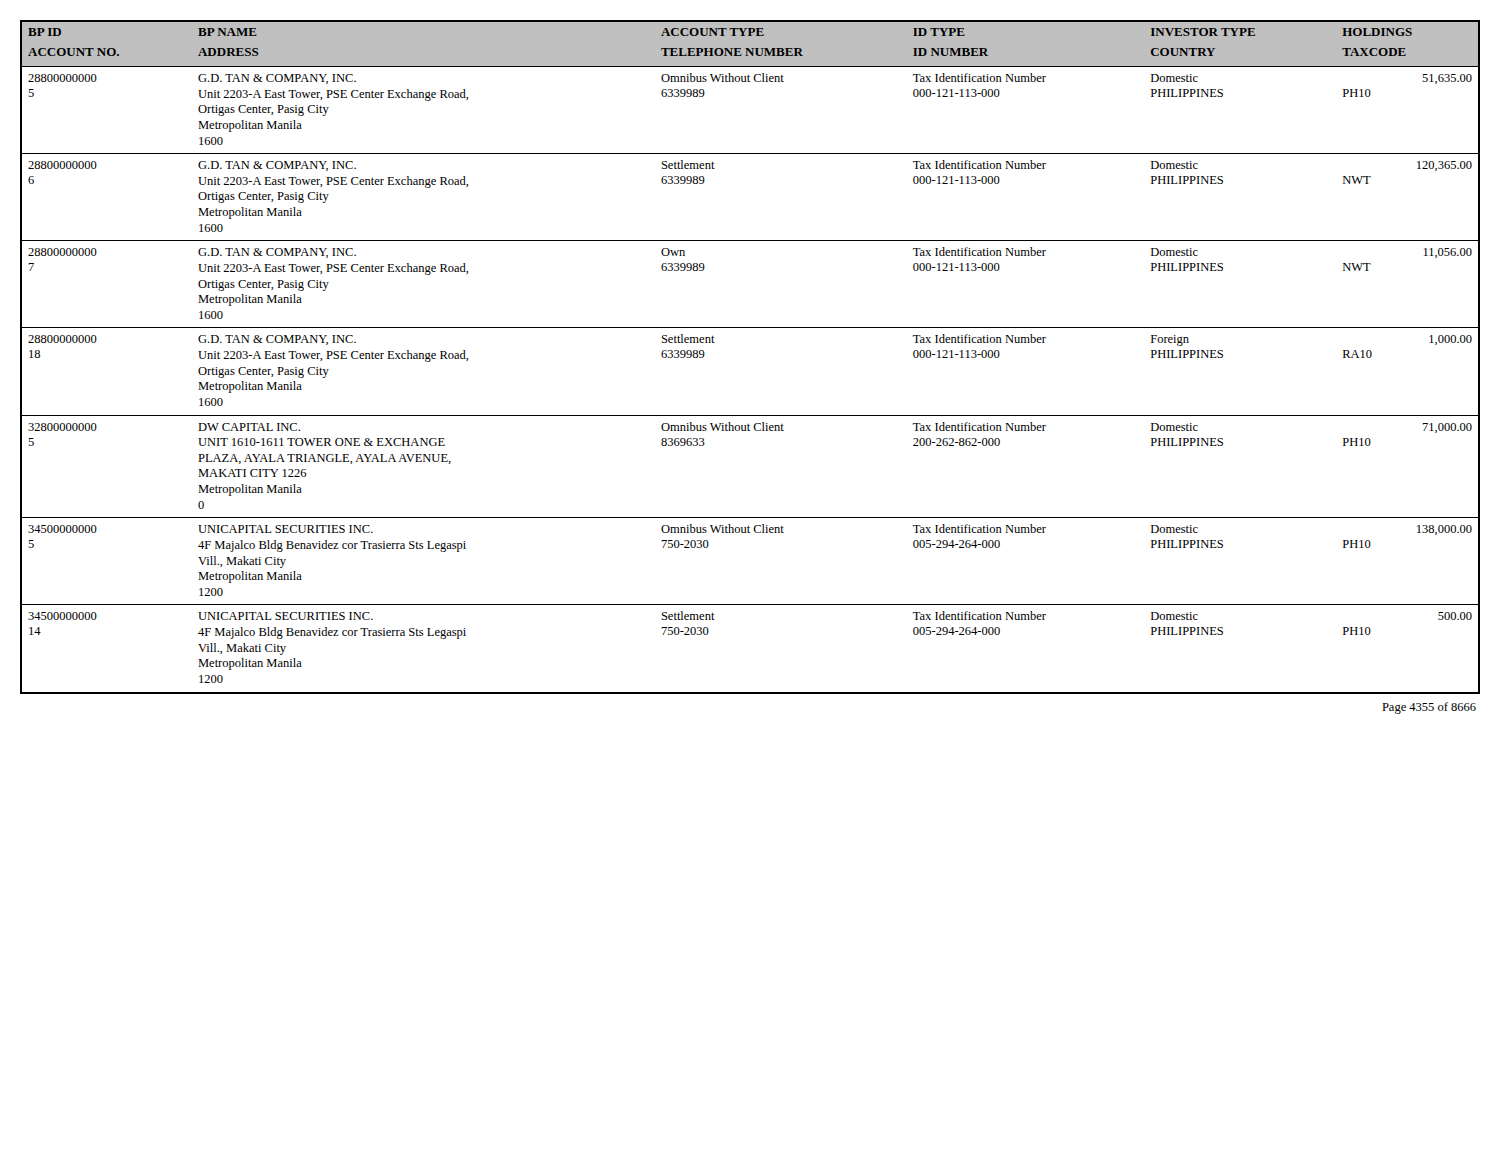| BP ID | BP NAME | ACCOUNT TYPE | ID TYPE | INVESTOR TYPE | HOLDINGS |
| --- | --- | --- | --- | --- | --- |
| ACCOUNT NO. | ADDRESS | TELEPHONE NUMBER | ID NUMBER | COUNTRY | TAXCODE |
| 28800000000 5 | G.D. TAN & COMPANY, INC. Unit 2203-A East Tower, PSE Center Exchange Road, Ortigas Center, Pasig City Metropolitan Manila 1600 | Omnibus Without Client 6339989 | Tax Identification Number 000-121-113-000 | Domestic PHILIPPINES | 51,635.00 PH10 |
| 28800000000 6 | G.D. TAN & COMPANY, INC. Unit 2203-A East Tower, PSE Center Exchange Road, Ortigas Center, Pasig City Metropolitan Manila 1600 | Settlement 6339989 | Tax Identification Number 000-121-113-000 | Domestic PHILIPPINES | 120,365.00 NWT |
| 28800000000 7 | G.D. TAN & COMPANY, INC. Unit 2203-A East Tower, PSE Center Exchange Road, Ortigas Center, Pasig City Metropolitan Manila 1600 | Own 6339989 | Tax Identification Number 000-121-113-000 | Domestic PHILIPPINES | 11,056.00 NWT |
| 28800000000 18 | G.D. TAN & COMPANY, INC. Unit 2203-A East Tower, PSE Center Exchange Road, Ortigas Center, Pasig City Metropolitan Manila 1600 | Settlement 6339989 | Tax Identification Number 000-121-113-000 | Foreign PHILIPPINES | 1,000.00 RA10 |
| 32800000000 5 | DW CAPITAL INC. UNIT 1610-1611 TOWER ONE & EXCHANGE PLAZA, AYALA TRIANGLE, AYALA AVENUE, MAKATI CITY 1226 Metropolitan Manila 0 | Omnibus Without Client 8369633 | Tax Identification Number 200-262-862-000 | Domestic PHILIPPINES | 71,000.00 PH10 |
| 34500000000 5 | UNICAPITAL SECURITIES INC. 4F Majalco Bldg Benavidez cor Trasierra Sts Legaspi Vill., Makati City Metropolitan Manila 1200 | Omnibus Without Client 750-2030 | Tax Identification Number 005-294-264-000 | Domestic PHILIPPINES | 138,000.00 PH10 |
| 34500000000 14 | UNICAPITAL SECURITIES INC. 4F Majalco Bldg Benavidez cor Trasierra Sts Legaspi Vill., Makati City Metropolitan Manila 1200 | Settlement 750-2030 | Tax Identification Number 005-294-264-000 | Domestic PHILIPPINES | 500.00 PH10 |
Page 4355 of 8666